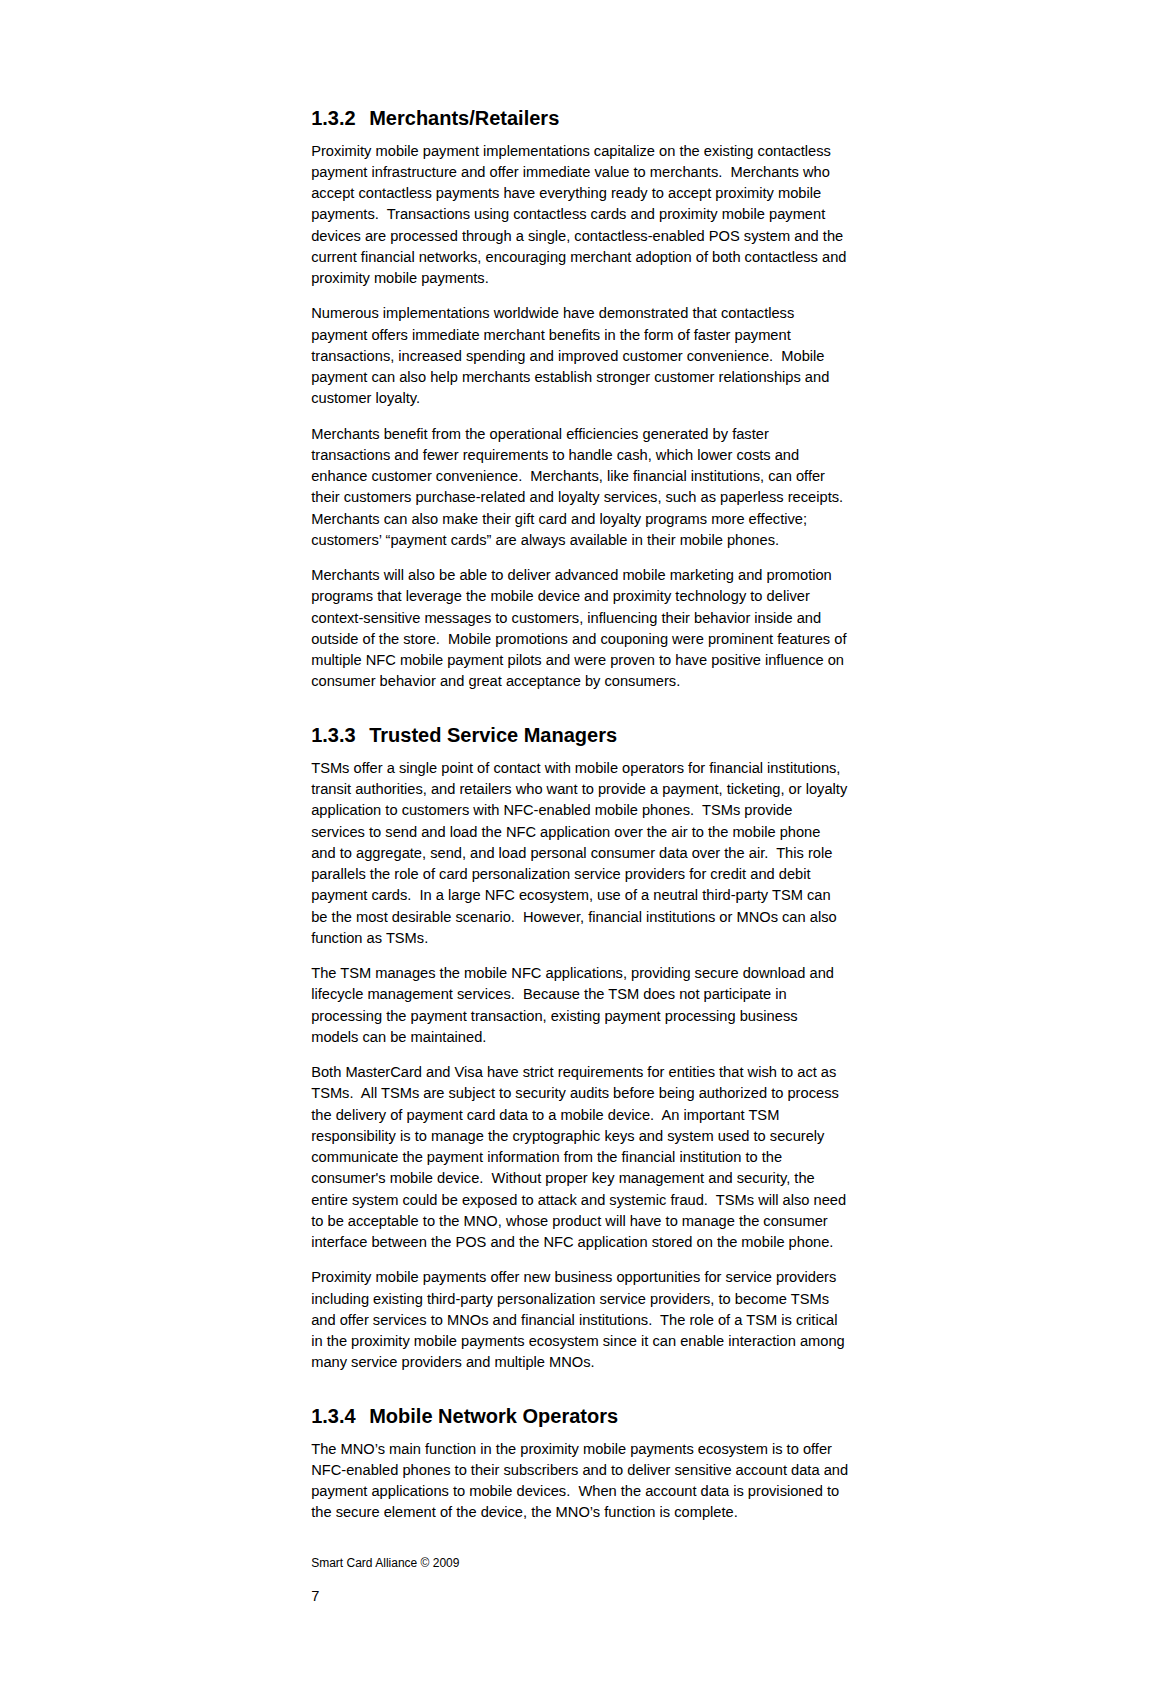1.3.2 Merchants/Retailers
Proximity mobile payment implementations capitalize on the existing contactless payment infrastructure and offer immediate value to merchants. Merchants who accept contactless payments have everything ready to accept proximity mobile payments. Transactions using contactless cards and proximity mobile payment devices are processed through a single, contactless-enabled POS system and the current financial networks, encouraging merchant adoption of both contactless and proximity mobile payments.
Numerous implementations worldwide have demonstrated that contactless payment offers immediate merchant benefits in the form of faster payment transactions, increased spending and improved customer convenience. Mobile payment can also help merchants establish stronger customer relationships and customer loyalty.
Merchants benefit from the operational efficiencies generated by faster transactions and fewer requirements to handle cash, which lower costs and enhance customer convenience. Merchants, like financial institutions, can offer their customers purchase-related and loyalty services, such as paperless receipts. Merchants can also make their gift card and loyalty programs more effective; customers’ “payment cards” are always available in their mobile phones.
Merchants will also be able to deliver advanced mobile marketing and promotion programs that leverage the mobile device and proximity technology to deliver context-sensitive messages to customers, influencing their behavior inside and outside of the store. Mobile promotions and couponing were prominent features of multiple NFC mobile payment pilots and were proven to have positive influence on consumer behavior and great acceptance by consumers.
1.3.3 Trusted Service Managers
TSMs offer a single point of contact with mobile operators for financial institutions, transit authorities, and retailers who want to provide a payment, ticketing, or loyalty application to customers with NFC-enabled mobile phones. TSMs provide services to send and load the NFC application over the air to the mobile phone and to aggregate, send, and load personal consumer data over the air. This role parallels the role of card personalization service providers for credit and debit payment cards. In a large NFC ecosystem, use of a neutral third-party TSM can be the most desirable scenario. However, financial institutions or MNOs can also function as TSMs.
The TSM manages the mobile NFC applications, providing secure download and lifecycle management services. Because the TSM does not participate in processing the payment transaction, existing payment processing business models can be maintained.
Both MasterCard and Visa have strict requirements for entities that wish to act as TSMs. All TSMs are subject to security audits before being authorized to process the delivery of payment card data to a mobile device. An important TSM responsibility is to manage the cryptographic keys and system used to securely communicate the payment information from the financial institution to the consumer's mobile device. Without proper key management and security, the entire system could be exposed to attack and systemic fraud. TSMs will also need to be acceptable to the MNO, whose product will have to manage the consumer interface between the POS and the NFC application stored on the mobile phone.
Proximity mobile payments offer new business opportunities for service providers including existing third-party personalization service providers, to become TSMs and offer services to MNOs and financial institutions. The role of a TSM is critical in the proximity mobile payments ecosystem since it can enable interaction among many service providers and multiple MNOs.
1.3.4 Mobile Network Operators
The MNO’s main function in the proximity mobile payments ecosystem is to offer NFC-enabled phones to their subscribers and to deliver sensitive account data and payment applications to mobile devices. When the account data is provisioned to the secure element of the device, the MNO’s function is complete.
Smart Card Alliance © 2009
7